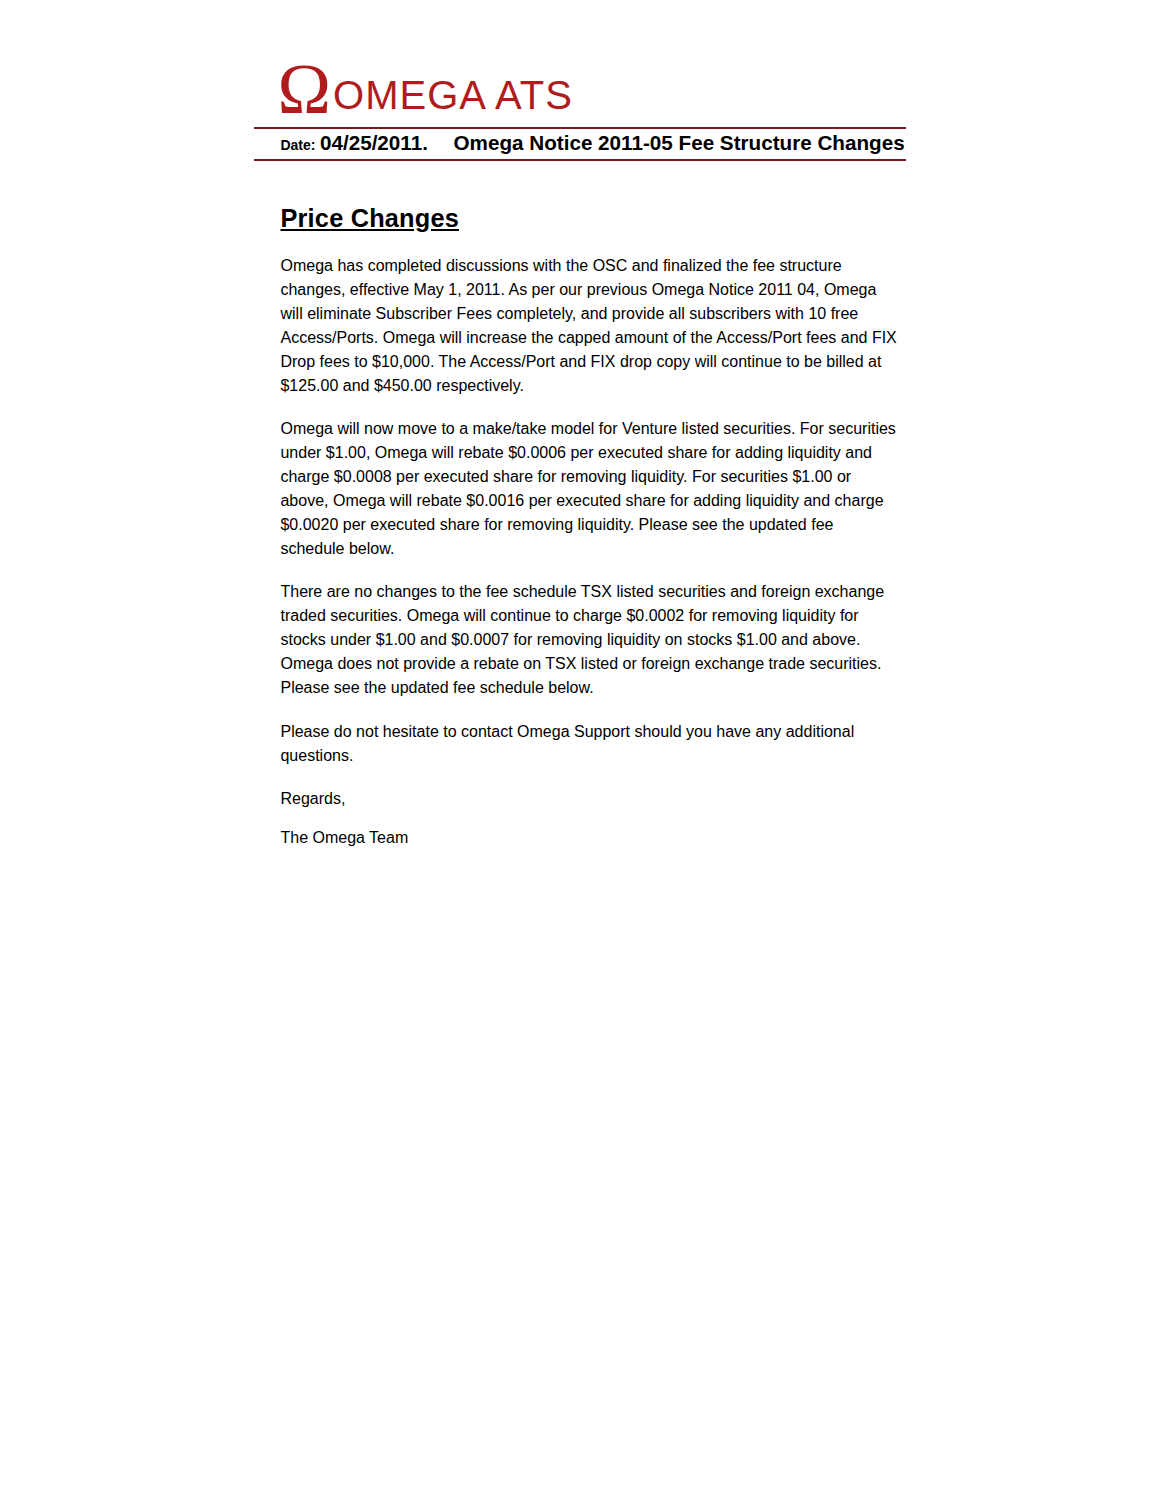ΩOMEGA ATS
Date: 04/25/2011. Omega Notice 2011-05 Fee Structure Changes
Price Changes
Omega has completed discussions with the OSC and finalized the fee structure changes, effective May 1, 2011. As per our previous Omega Notice 2011 04, Omega will eliminate Subscriber Fees completely, and provide all subscribers with 10 free Access/Ports. Omega will increase the capped amount of the Access/Port fees and FIX Drop fees to $10,000. The Access/Port and FIX drop copy will continue to be billed at $125.00 and $450.00 respectively.
Omega will now move to a make/take model for Venture listed securities. For securities under $1.00, Omega will rebate $0.0006 per executed share for adding liquidity and charge $0.0008 per executed share for removing liquidity. For securities $1.00 or above, Omega will rebate $0.0016 per executed share for adding liquidity and charge $0.0020 per executed share for removing liquidity. Please see the updated fee schedule below.
There are no changes to the fee schedule TSX listed securities and foreign exchange traded securities. Omega will continue to charge $0.0002 for removing liquidity for stocks under $1.00 and $0.0007 for removing liquidity on stocks $1.00 and above. Omega does not provide a rebate on TSX listed or foreign exchange trade securities. Please see the updated fee schedule below.
Please do not hesitate to contact Omega Support should you have any additional questions.
Regards,
The Omega Team